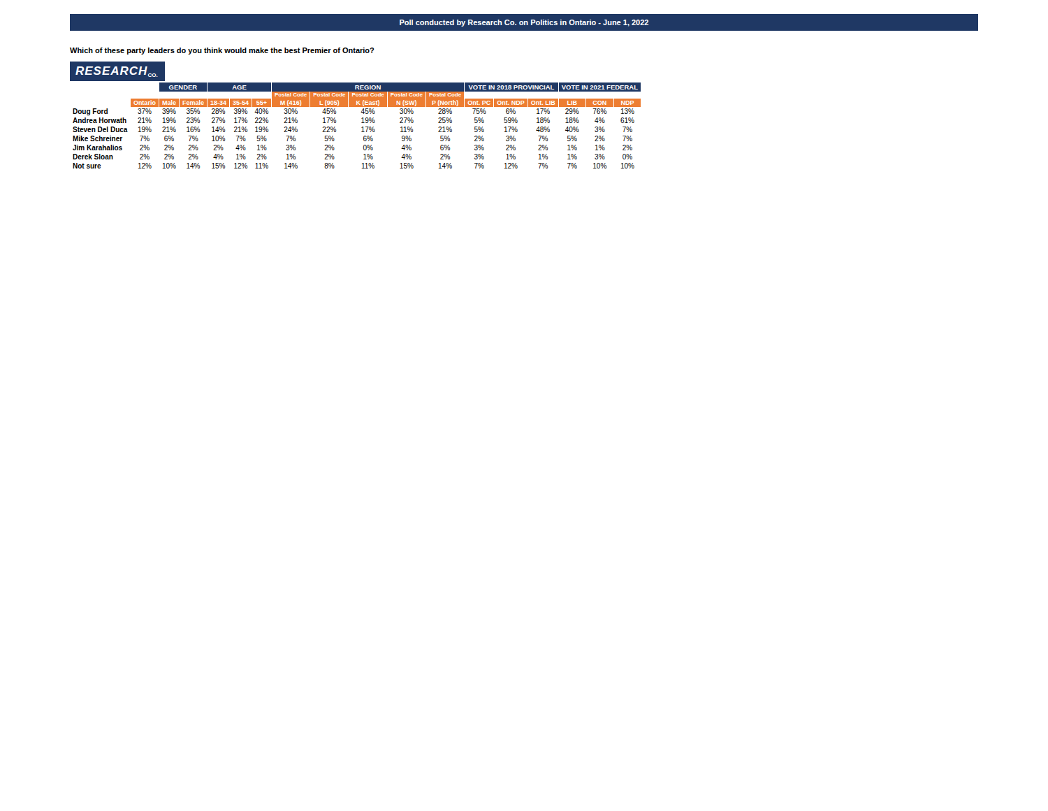Poll conducted by Research Co. on Politics in Ontario - June 1, 2022
Which of these party leaders do you think would make the best Premier of Ontario?
RESEARCHCO.
| | | GENDER | AGE | REGION | VOTE IN 2018 PROVINCIAL | VOTE IN 2021 FEDERAL |
| --- | --- | --- | --- | --- | --- | --- |
| | | | | | | | Postal Code | Postal Code | Postal Code | Postal Code | Postal Code | | | | | | |
| | Ontario | Male | Female | 18-34 | 35-54 | 55+ | M (416) | L (905) | K (East) | N (SW) | P (North) | Ont. PC | Ont. NDP | Ont. LIB | LIB | CON | NDP |
| Doug Ford | 37% | 39% | 35% | 28% | 39% | 40% | 30% | 45% | 45% | 30% | 28% | 75% | 6% | 17% | 29% | 76% | 13% |
| Andrea Horwath | 21% | 19% | 23% | 27% | 17% | 22% | 21% | 17% | 19% | 27% | 25% | 5% | 59% | 18% | 18% | 4% | 61% |
| Steven Del Duca | 19% | 21% | 16% | 14% | 21% | 19% | 24% | 22% | 17% | 11% | 21% | 5% | 17% | 48% | 40% | 3% | 7% |
| Mike Schreiner | 7% | 6% | 7% | 10% | 7% | 5% | 7% | 5% | 6% | 9% | 5% | 2% | 3% | 7% | 5% | 2% | 7% |
| Jim Karahalios | 2% | 2% | 2% | 2% | 4% | 1% | 3% | 2% | 0% | 4% | 6% | 3% | 2% | 2% | 1% | 1% | 2% |
| Derek Sloan | 2% | 2% | 2% | 4% | 1% | 2% | 1% | 2% | 1% | 4% | 2% | 3% | 1% | 1% | 1% | 3% | 0% |
| Not sure | 12% | 10% | 14% | 15% | 12% | 11% | 14% | 8% | 11% | 15% | 14% | 7% | 12% | 7% | 7% | 10% | 10% |